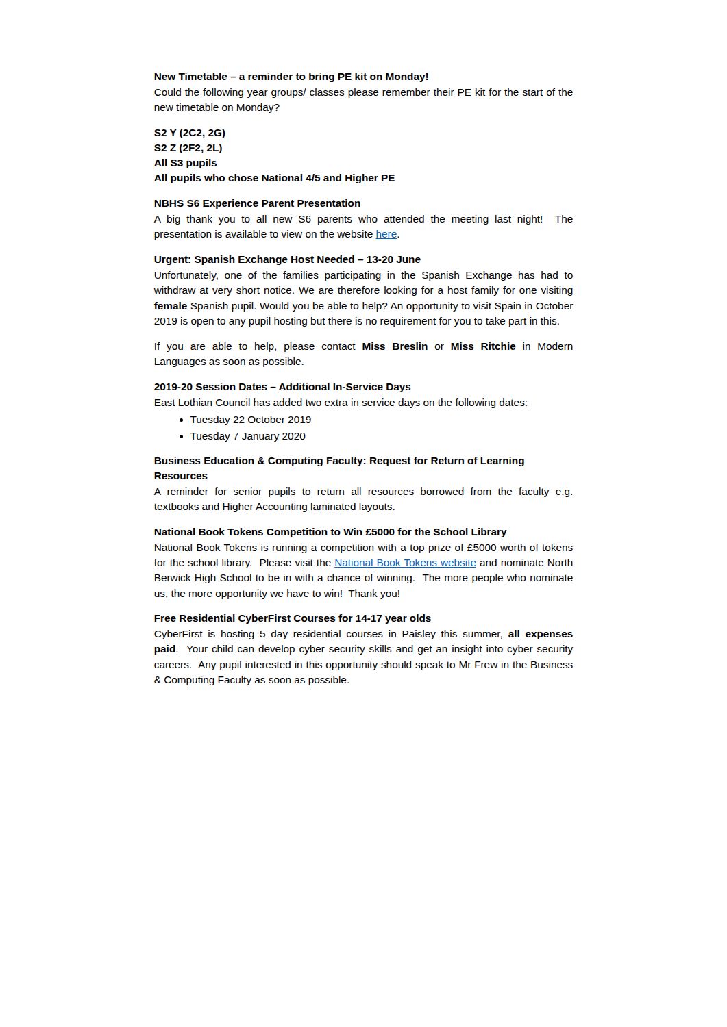New Timetable – a reminder to bring PE kit on Monday!
Could the following year groups/ classes please remember their PE kit for the start of the new timetable on Monday?
S2 Y (2C2, 2G)
S2 Z (2F2, 2L)
All S3 pupils
All pupils who chose National 4/5 and Higher PE
NBHS S6 Experience Parent Presentation
A big thank you to all new S6 parents who attended the meeting last night! The presentation is available to view on the website here.
Urgent: Spanish Exchange Host Needed – 13-20 June
Unfortunately, one of the families participating in the Spanish Exchange has had to withdraw at very short notice. We are therefore looking for a host family for one visiting female Spanish pupil. Would you be able to help? An opportunity to visit Spain in October 2019 is open to any pupil hosting but there is no requirement for you to take part in this.
If you are able to help, please contact Miss Breslin or Miss Ritchie in Modern Languages as soon as possible.
2019-20 Session Dates – Additional In-Service Days
East Lothian Council has added two extra in service days on the following dates:
Tuesday 22 October 2019
Tuesday 7 January 2020
Business Education & Computing Faculty: Request for Return of Learning Resources
A reminder for senior pupils to return all resources borrowed from the faculty e.g. textbooks and Higher Accounting laminated layouts.
National Book Tokens Competition to Win £5000 for the School Library
National Book Tokens is running a competition with a top prize of £5000 worth of tokens for the school library. Please visit the National Book Tokens website and nominate North Berwick High School to be in with a chance of winning. The more people who nominate us, the more opportunity we have to win! Thank you!
Free Residential CyberFirst Courses for 14-17 year olds
CyberFirst is hosting 5 day residential courses in Paisley this summer, all expenses paid. Your child can develop cyber security skills and get an insight into cyber security careers. Any pupil interested in this opportunity should speak to Mr Frew in the Business & Computing Faculty as soon as possible.